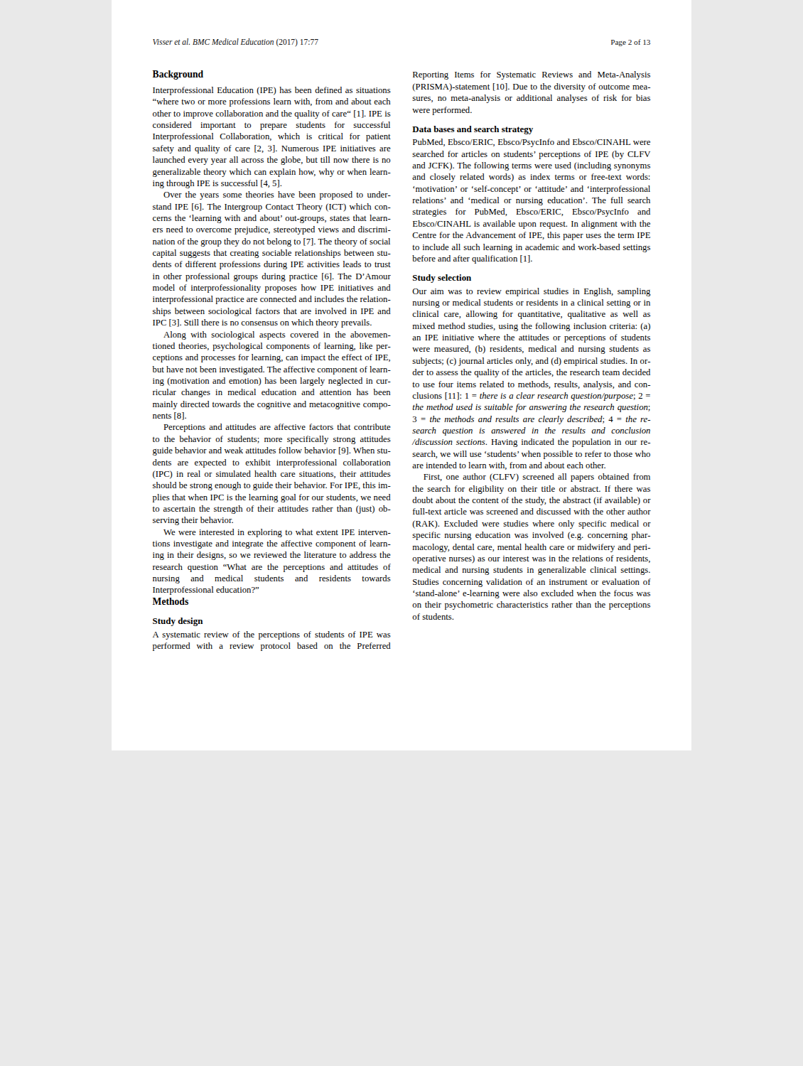Visser et al. BMC Medical Education (2017) 17:77
Page 2 of 13
Background
Interprofessional Education (IPE) has been defined as situations “where two or more professions learn with, from and about each other to improve collaboration and the quality of care“ [1]. IPE is considered important to prepare students for successful Interprofessional Collaboration, which is critical for patient safety and quality of care [2, 3]. Numerous IPE initiatives are launched every year all across the globe, but till now there is no generalizable theory which can explain how, why or when learning through IPE is successful [4, 5].
Over the years some theories have been proposed to understand IPE [6]. The Intergroup Contact Theory (ICT) which concerns the ‘learning with and about’ out-groups, states that learners need to overcome prejudice, stereotyped views and discrimination of the group they do not belong to [7]. The theory of social capital suggests that creating sociable relationships between students of different professions during IPE activities leads to trust in other professional groups during practice [6]. The D’Amour model of interprofessionality proposes how IPE initiatives and interprofessional practice are connected and includes the relationships between sociological factors that are involved in IPE and IPC [3]. Still there is no consensus on which theory prevails.
Along with sociological aspects covered in the abovementioned theories, psychological components of learning, like perceptions and processes for learning, can impact the effect of IPE, but have not been investigated. The affective component of learning (motivation and emotion) has been largely neglected in curricular changes in medical education and attention has been mainly directed towards the cognitive and metacognitive components [8].
Perceptions and attitudes are affective factors that contribute to the behavior of students; more specifically strong attitudes guide behavior and weak attitudes follow behavior [9]. When students are expected to exhibit interprofessional collaboration (IPC) in real or simulated health care situations, their attitudes should be strong enough to guide their behavior. For IPE, this implies that when IPC is the learning goal for our students, we need to ascertain the strength of their attitudes rather than (just) observing their behavior.
We were interested in exploring to what extent IPE interventions investigate and integrate the affective component of learning in their designs, so we reviewed the literature to address the research question “What are the perceptions and attitudes of nursing and medical students and residents towards Interprofessional education?”
Methods
Study design
A systematic review of the perceptions of students of IPE was performed with a review protocol based on the Preferred Reporting Items for Systematic Reviews and Meta-Analysis (PRISMA)-statement [10]. Due to the diversity of outcome measures, no meta-analysis or additional analyses of risk for bias were performed.
Data bases and search strategy
PubMed, Ebsco/ERIC, Ebsco/PsycInfo and Ebsco/CINAHL were searched for articles on students’ perceptions of IPE (by CLFV and JCFK). The following terms were used (including synonyms and closely related words) as index terms or free-text words: ‘motivation’ or ‘self-concept’ or ‘attitude’ and ‘interprofessional relations’ and ‘medical or nursing education’. The full search strategies for PubMed, Ebsco/ERIC, Ebsco/PsycInfo and Ebsco/CINAHL is available upon request. In alignment with the Centre for the Advancement of IPE, this paper uses the term IPE to include all such learning in academic and work-based settings before and after qualification [1].
Study selection
Our aim was to review empirical studies in English, sampling nursing or medical students or residents in a clinical setting or in clinical care, allowing for quantitative, qualitative as well as mixed method studies, using the following inclusion criteria: (a) an IPE initiative where the attitudes or perceptions of students were measured, (b) residents, medical and nursing students as subjects; (c) journal articles only, and (d) empirical studies. In order to assess the quality of the articles, the research team decided to use four items related to methods, results, analysis, and conclusions [11]: 1 = there is a clear research question/purpose; 2 = the method used is suitable for answering the research question; 3 = the methods and results are clearly described; 4 = the research question is answered in the results and conclusion /discussion sections. Having indicated the population in our research, we will use ‘students’ when possible to refer to those who are intended to learn with, from and about each other.
First, one author (CLFV) screened all papers obtained from the search for eligibility on their title or abstract. If there was doubt about the content of the study, the abstract (if available) or full-text article was screened and discussed with the other author (RAK). Excluded were studies where only specific medical or specific nursing education was involved (e.g. concerning pharmacology, dental care, mental health care or midwifery and perioperative nurses) as our interest was in the relations of residents, medical and nursing students in generalizable clinical settings. Studies concerning validation of an instrument or evaluation of ‘stand-alone’ e-learning were also excluded when the focus was on their psychometric characteristics rather than the perceptions of students.